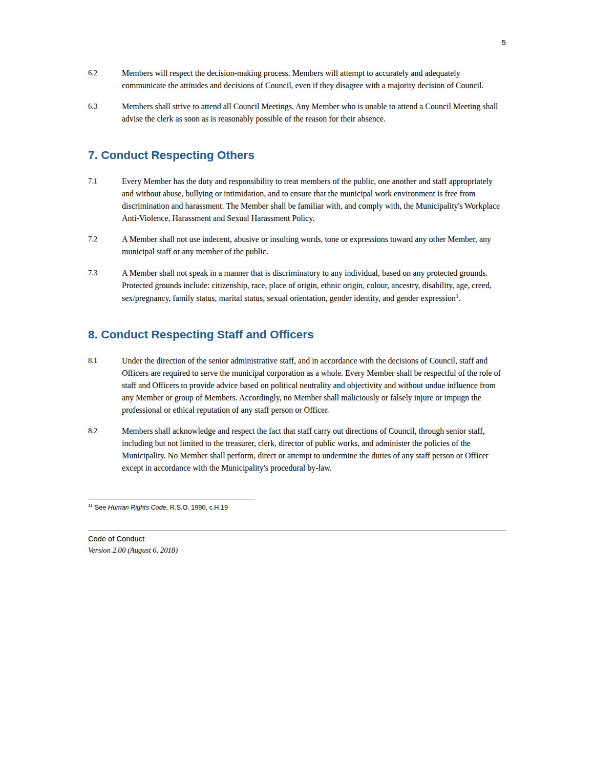5
6.2
Members will respect the decision-making process. Members will attempt to accurately and adequately communicate the attitudes and decisions of Council, even if they disagree with a majority decision of Council.
6.3
Members shall strive to attend all Council Meetings. Any Member who is unable to attend a Council Meeting shall advise the clerk as soon as is reasonably possible of the reason for their absence.
7. Conduct Respecting Others
7.1
Every Member has the duty and responsibility to treat members of the public, one another and staff appropriately and without abuse, bullying or intimidation, and to ensure that the municipal work environment is free from discrimination and harassment. The Member shall be familiar with, and comply with, the Municipality's Workplace Anti-Violence, Harassment and Sexual Harassment Policy.
7.2
A Member shall not use indecent, abusive or insulting words, tone or expressions toward any other Member, any municipal staff or any member of the public.
7.3
A Member shall not speak in a manner that is discriminatory to any individual, based on any protected grounds. Protected grounds include: citizenship, race, place of origin, ethnic origin, colour, ancestry, disability, age, creed, sex/pregnancy, family status, marital status, sexual orientation, gender identity, and gender expression1.
8. Conduct Respecting Staff and Officers
8.1
Under the direction of the senior administrative staff, and in accordance with the decisions of Council, staff and Officers are required to serve the municipal corporation as a whole. Every Member shall be respectful of the role of staff and Officers to provide advice based on political neutrality and objectivity and without undue influence from any Member or group of Members. Accordingly, no Member shall maliciously or falsely injure or impugn the professional or ethical reputation of any staff person or Officer.
8.2
Members shall acknowledge and respect the fact that staff carry out directions of Council, through senior staff, including but not limited to the treasurer, clerk, director of public works, and administer the policies of the Municipality. No Member shall perform, direct or attempt to undermine the duties of any staff person or Officer except in accordance with the Municipality's procedural by-law.
11 See Human Rights Code, R.S.O. 1990, c.H.19
Code of Conduct
Version 2.00 (August 6, 2018)